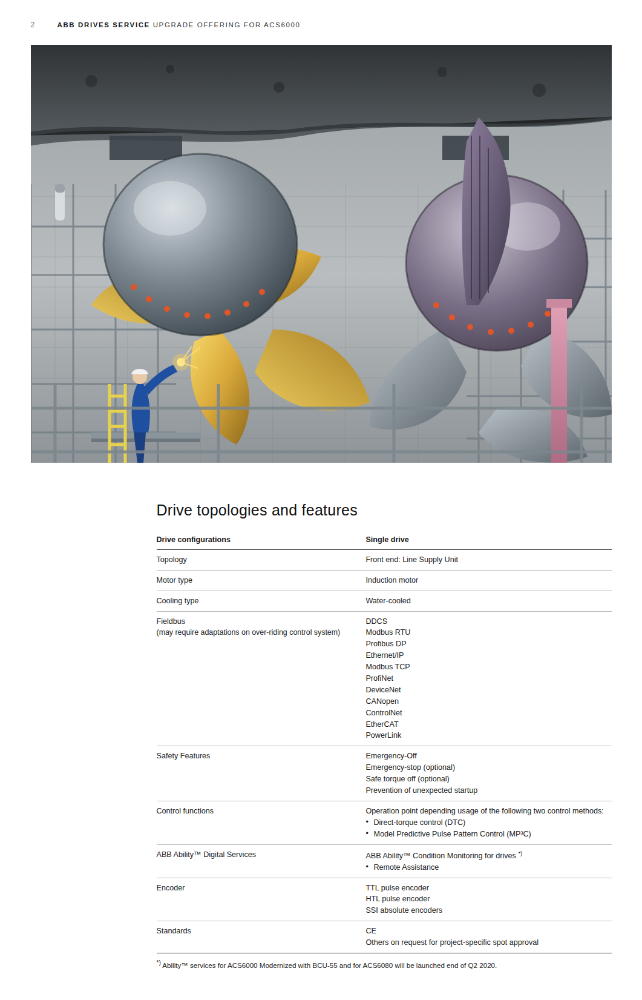2 ABB DRIVES SERVICE UPGRADE OFFERING FOR ACS6000
Drive topologies and features
Drive topologies and features for ACS6000 single drive configuration
| Drive configurations | Single drive |
| --- | --- |
| Topology | Front end: Line Supply Unit |
| Motor type | Induction motor |
| Cooling type | Water-cooled |
| Fieldbus (may require adaptations on over-riding control system) | DDCS Modbus RTU Profibus DP Ethernet/IP Modbus TCP ProfiNet DeviceNet CANopen ControlNet EtherCAT PowerLink |
| Safety Features | Emergency-Off Emergency-stop (optional) Safe torque off (optional) Prevention of unexpected startup |
| Control functions | Operation point depending usage of the following two control methods: Direct-torque control (DTC) Model Predictive Pulse Pattern Control (MP³C) |
| ABB Ability™ Digital Services | ABB Ability™ Condition Monitoring for drives *) Remote Assistance |
| Encoder | TTL pulse encoder HTL pulse encoder SSI absolute encoders |
| Standards | CE Others on request for project-specific spot approval |
*) Ability™ services for ACS6000 Modernized with BCU-55 and for ACS6080 will be launched end of Q2 2020.